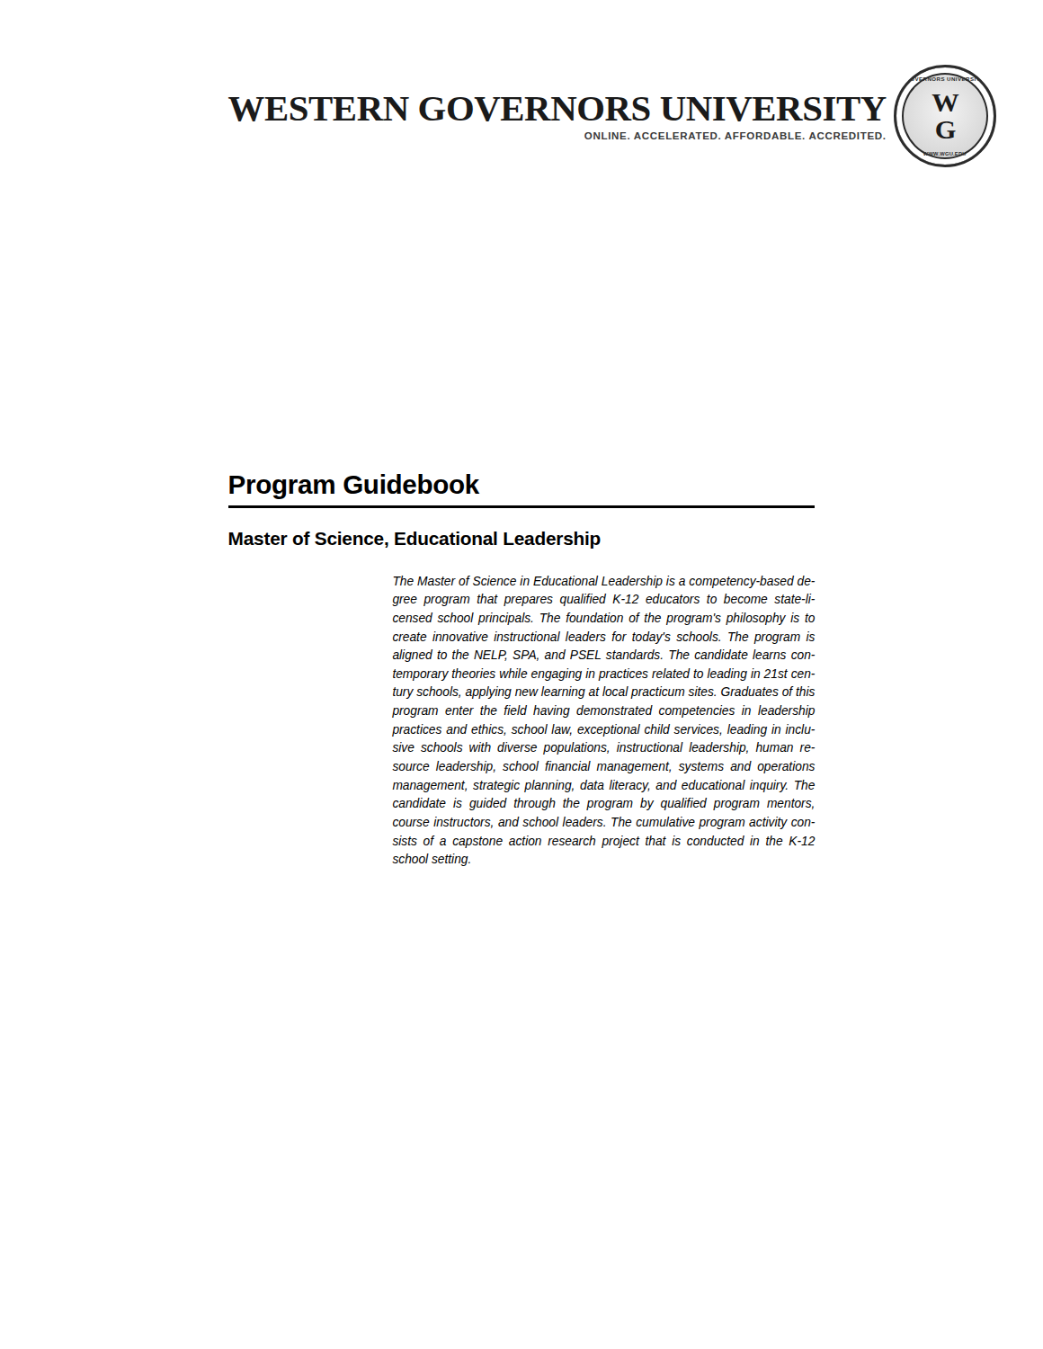WESTERN GOVERNORS UNIVERSITY
ONLINE. ACCELERATED. AFFORDABLE. ACCREDITED.
Governors University W
G www.wgu.edu
Program Guidebook
Master of Science, Educational Leadership
The Master of Science in Educational Leadership is a competency-based degree program that prepares qualified K-12 educators to become state-licensed school principals. The foundation of the program's philosophy is to create innovative instructional leaders for today's schools. The program is aligned to the NELP, SPA, and PSEL standards. The candidate learns contemporary theories while engaging in practices related to leading in 21st century schools, applying new learning at local practicum sites. Graduates of this program enter the field having demonstrated competencies in leadership practices and ethics, school law, exceptional child services, leading in inclusive schools with diverse populations, instructional leadership, human resource leadership, school financial management, systems and operations management, strategic planning, data literacy, and educational inquiry. The candidate is guided through the program by qualified program mentors, course instructors, and school leaders. The cumulative program activity consists of a capstone action research project that is conducted in the K-12 school setting.